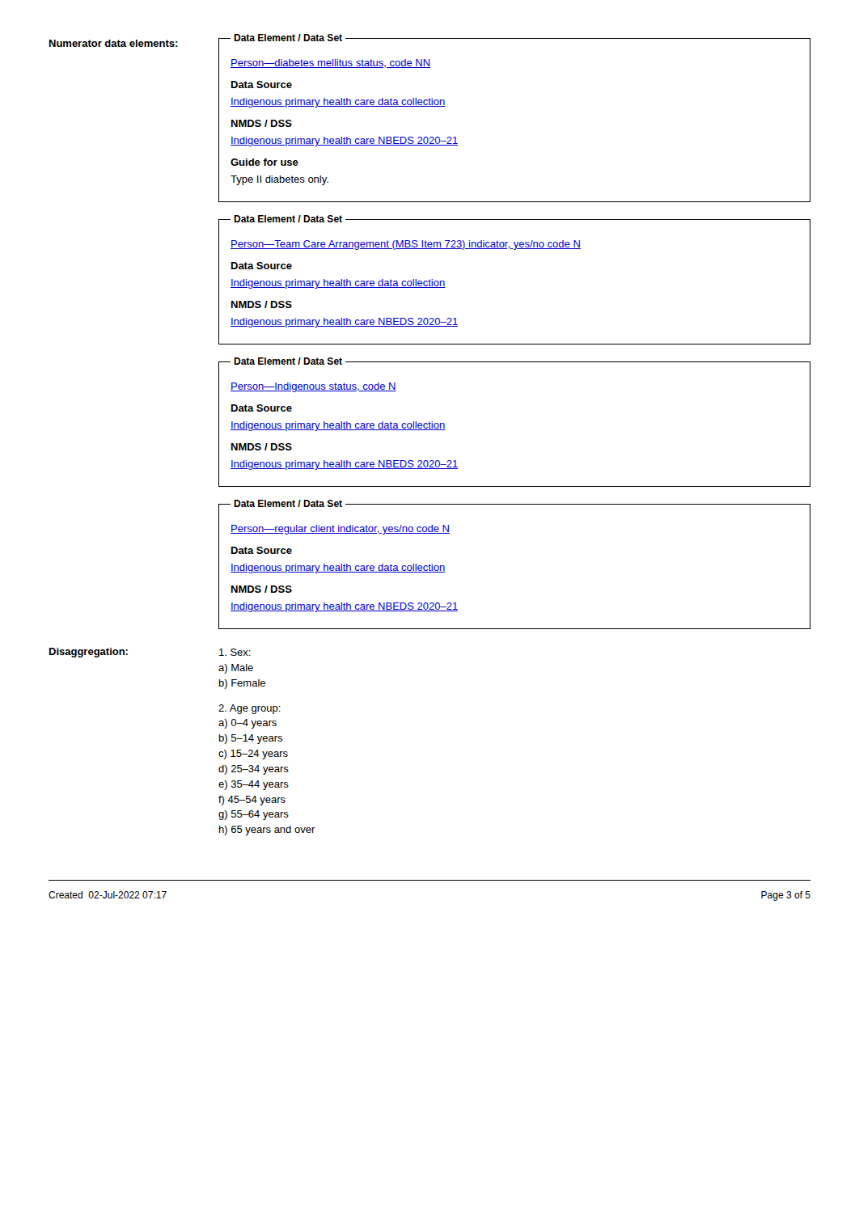Numerator data elements:
Data Element / Data Set
Person—diabetes mellitus status, code NN
Data Source
Indigenous primary health care data collection
NMDS / DSS
Indigenous primary health care NBEDS 2020–21
Guide for use
Type II diabetes only.
Data Element / Data Set
Person—Team Care Arrangement (MBS Item 723) indicator, yes/no code N
Data Source
Indigenous primary health care data collection
NMDS / DSS
Indigenous primary health care NBEDS 2020–21
Data Element / Data Set
Person—Indigenous status, code N
Data Source
Indigenous primary health care data collection
NMDS / DSS
Indigenous primary health care NBEDS 2020–21
Data Element / Data Set
Person—regular client indicator, yes/no code N
Data Source
Indigenous primary health care data collection
NMDS / DSS
Indigenous primary health care NBEDS 2020–21
Disaggregation:
1. Sex:
a) Male
b) Female
2. Age group:
a) 0–4 years
b) 5–14 years
c) 15–24 years
d) 25–34 years
e) 35–44 years
f) 45–54 years
g) 55–64 years
h) 65 years and over
Created 02-Jul-2022 07:17
Page 3 of 5